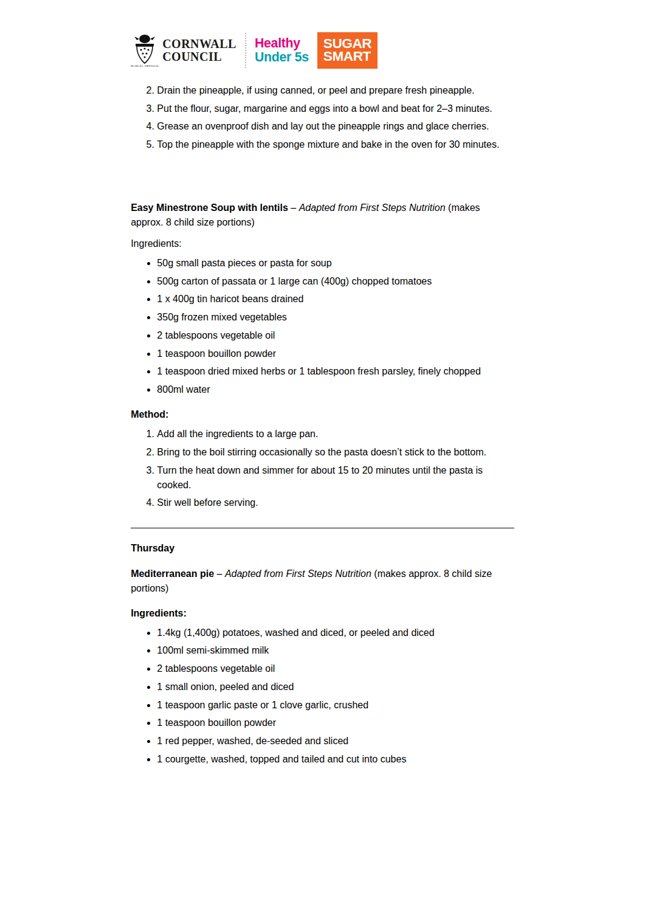ONE AND ALL · ONEN HAG OLL
CORNWALL
COUNCIL
Healthy
Under 5s
SUGAR
SMART
Drain the pineapple, if using canned, or peel and prepare fresh pineapple.
Put the flour, sugar, margarine and eggs into a bowl and beat for 2–3 minutes.
Grease an ovenproof dish and lay out the pineapple rings and glace cherries.
Top the pineapple with the sponge mixture and bake in the oven for 30 minutes.
Easy Minestrone Soup with lentils – Adapted from First Steps Nutrition (makes approx. 8 child size portions)
Ingredients:
50g small pasta pieces or pasta for soup
500g carton of passata or 1 large can (400g) chopped tomatoes
1 x 400g tin haricot beans drained
350g frozen mixed vegetables
2 tablespoons vegetable oil
1 teaspoon bouillon powder
1 teaspoon dried mixed herbs or 1 tablespoon fresh parsley, finely chopped
800ml water
Method:
Add all the ingredients to a large pan.
Bring to the boil stirring occasionally so the pasta doesn’t stick to the bottom.
Turn the heat down and simmer for about 15 to 20 minutes until the pasta is cooked.
Stir well before serving.
Thursday
Mediterranean pie – Adapted from First Steps Nutrition (makes approx. 8 child size portions)
Ingredients:
1.4kg (1,400g) potatoes, washed and diced, or peeled and diced
100ml semi-skimmed milk
2 tablespoons vegetable oil
1 small onion, peeled and diced
1 teaspoon garlic paste or 1 clove garlic, crushed
1 teaspoon bouillon powder
1 red pepper, washed, de-seeded and sliced
1 courgette, washed, topped and tailed and cut into cubes